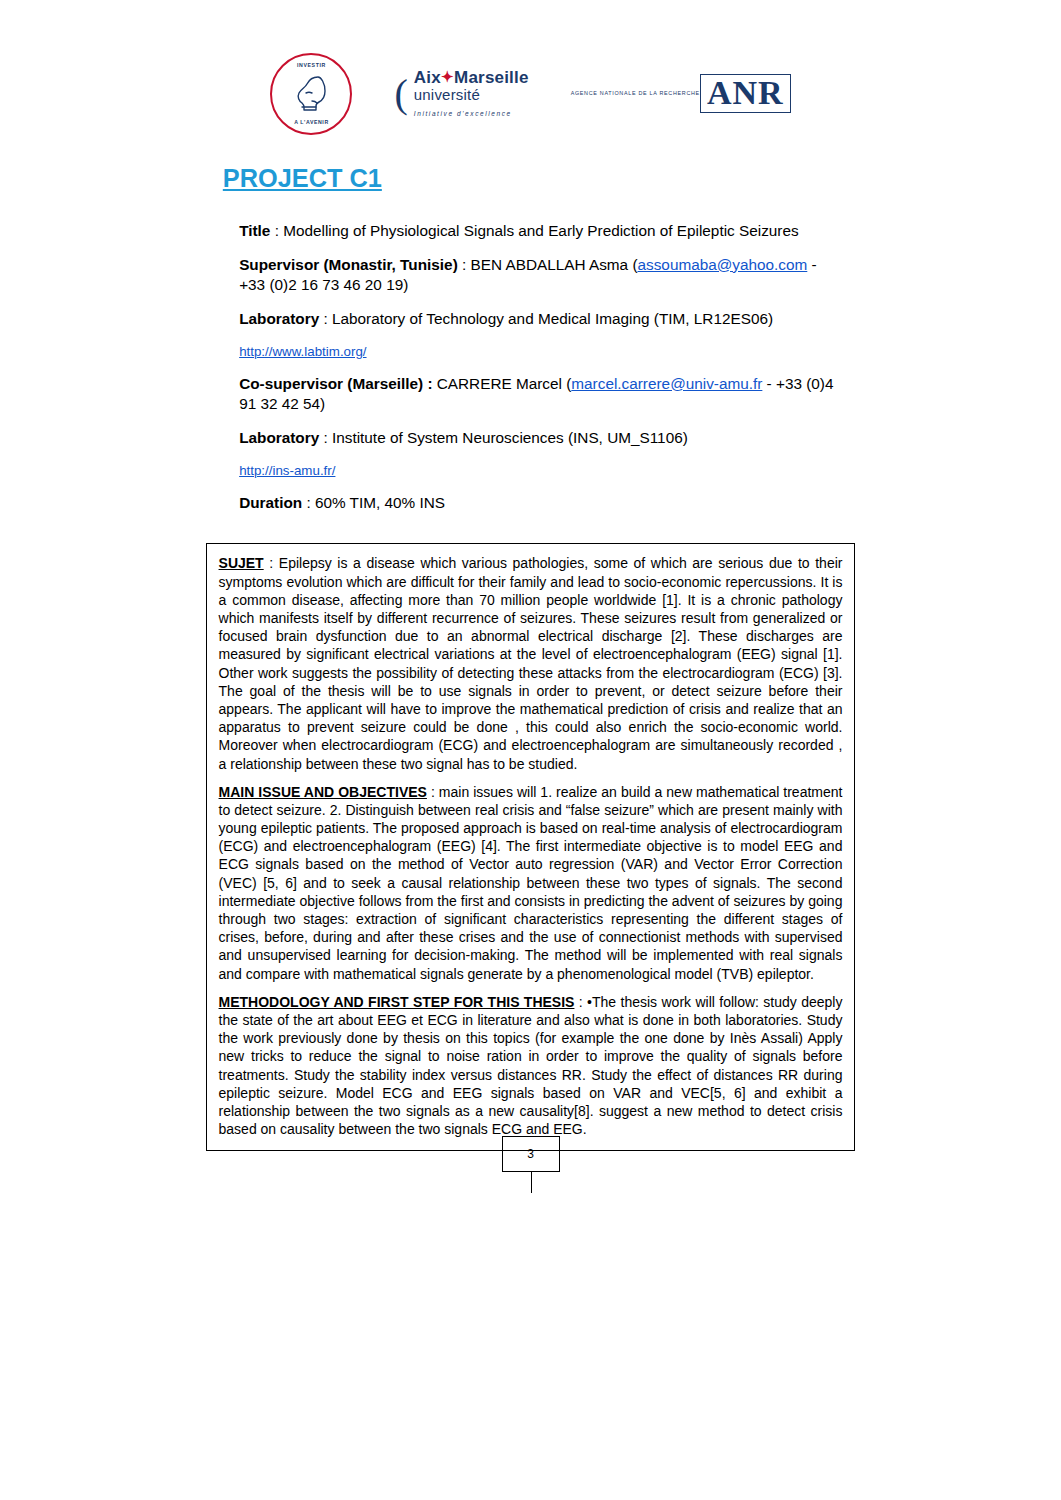Investir
A L'AVENIR
( Aix✦Marseille
université
Initiative d'excellence
Agence Nationale de la Recherche
ANR
PROJECT C1
Title : Modelling of Physiological Signals and Early Prediction of Epileptic Seizures
Supervisor (Monastir, Tunisie) : BEN ABDALLAH Asma (assoumaba@yahoo.com - +33 (0)2 16 73 46 20 19)
Laboratory : Laboratory of Technology and Medical Imaging (TIM, LR12ES06)
http://www.labtim.org/
Co-supervisor (Marseille) : CARRERE Marcel (marcel.carrere@univ-amu.fr - +33 (0)4 91 32 42 54)
Laboratory : Institute of System Neurosciences (INS, UM_S1106)
http://ins-amu.fr/
Duration : 60% TIM, 40% INS
SUJET : Epilepsy is a disease which various pathologies, some of which are serious due to their symptoms evolution which are difficult for their family and lead to socio-economic repercussions. It is a common disease, affecting more than 70 million people worldwide [1]. It is a chronic pathology which manifests itself by different recurrence of seizures. These seizures result from generalized or focused brain dysfunction due to an abnormal electrical discharge [2]. These discharges are measured by significant electrical variations at the level of electroencephalogram (EEG) signal [1]. Other work suggests the possibility of detecting these attacks from the electrocardiogram (ECG) [3]. The goal of the thesis will be to use signals in order to prevent, or detect seizure before their appears. The applicant will have to improve the mathematical prediction of crisis and realize that an apparatus to prevent seizure could be done , this could also enrich the socio-economic world. Moreover when electrocardiogram (ECG) and electroencephalogram are simultaneously recorded , a relationship between these two signal has to be studied.
MAIN ISSUE AND OBJECTIVES : main issues will 1. realize an build a new mathematical treatment to detect seizure. 2. Distinguish between real crisis and “false seizure” which are present mainly with young epileptic patients. The proposed approach is based on real-time analysis of electrocardiogram (ECG) and electroencephalogram (EEG) [4]. The first intermediate objective is to model EEG and ECG signals based on the method of Vector auto regression (VAR) and Vector Error Correction (VEC) [5, 6] and to seek a causal relationship between these two types of signals. The second intermediate objective follows from the first and consists in predicting the advent of seizures by going through two stages: extraction of significant characteristics representing the different stages of crises, before, during and after these crises and the use of connectionist methods with supervised and unsupervised learning for decision-making. The method will be implemented with real signals and compare with mathematical signals generate by a phenomenological model (TVB) epileptor.
METHODOLOGY AND FIRST STEP FOR THIS THESIS : •The thesis work will follow: study deeply the state of the art about EEG et ECG in literature and also what is done in both laboratories. Study the work previously done by thesis on this topics (for example the one done by Inès Assali) Apply new tricks to reduce the signal to noise ration in order to improve the quality of signals before treatments. Study the stability index versus distances RR. Study the effect of distances RR during epileptic seizure. Model ECG and EEG signals based on VAR and VEC[5, 6] and exhibit a relationship between the two signals as a new causality[8]. suggest a new method to detect crisis based on causality between the two signals ECG and EEG.
3